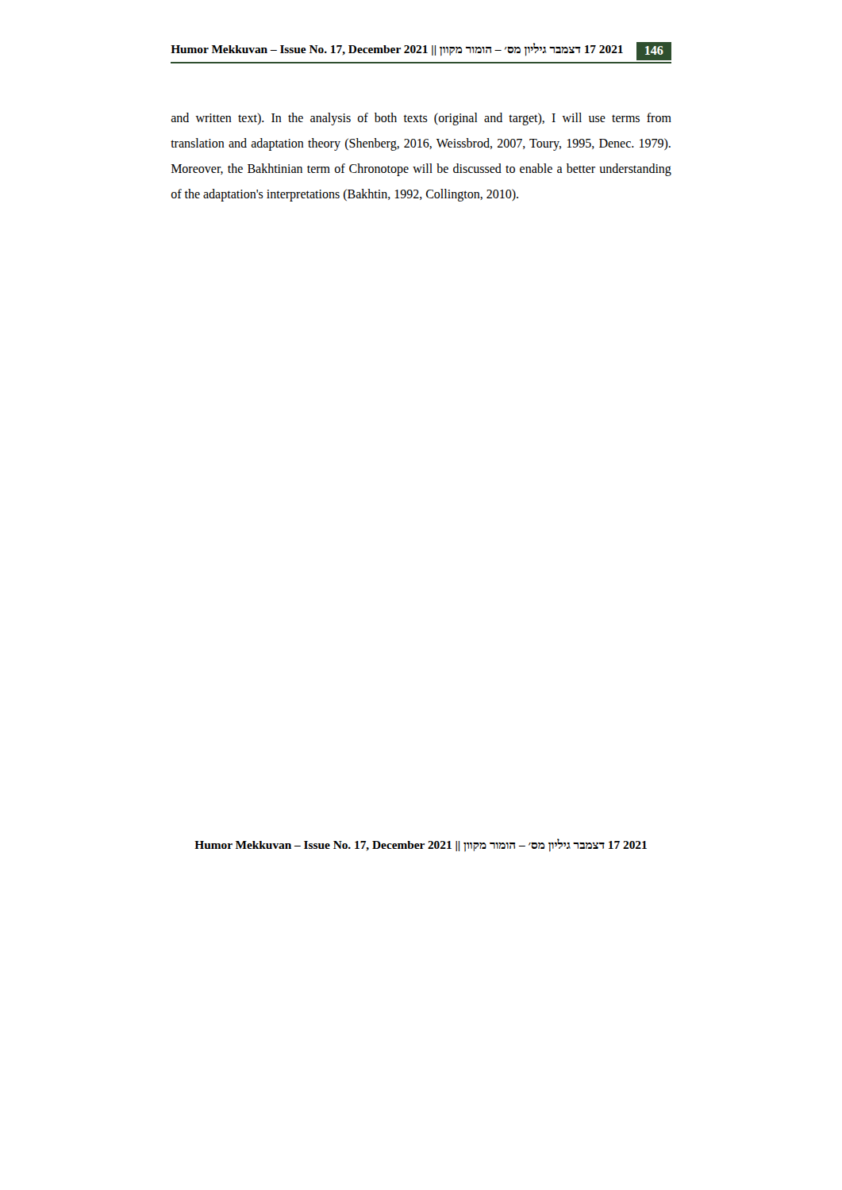Humor Mekkuvan – Issue No. 17, December 2021 || 2021 17 דצמבר גיליון מס׳ – הומור מקוון
146
and written text). In the analysis of both texts (original and target), I will use terms from translation and adaptation theory (Shenberg, 2016, Weissbrod, 2007, Toury, 1995, Denec. 1979). Moreover, the Bakhtinian term of Chronotope will be discussed to enable a better understanding of the adaptation's interpretations (Bakhtin, 1992, Collington, 2010).
Humor Mekkuvan – Issue No. 17, December 2021 || 2021 17 דצמבר גיליון מס׳ – הומור מקוון